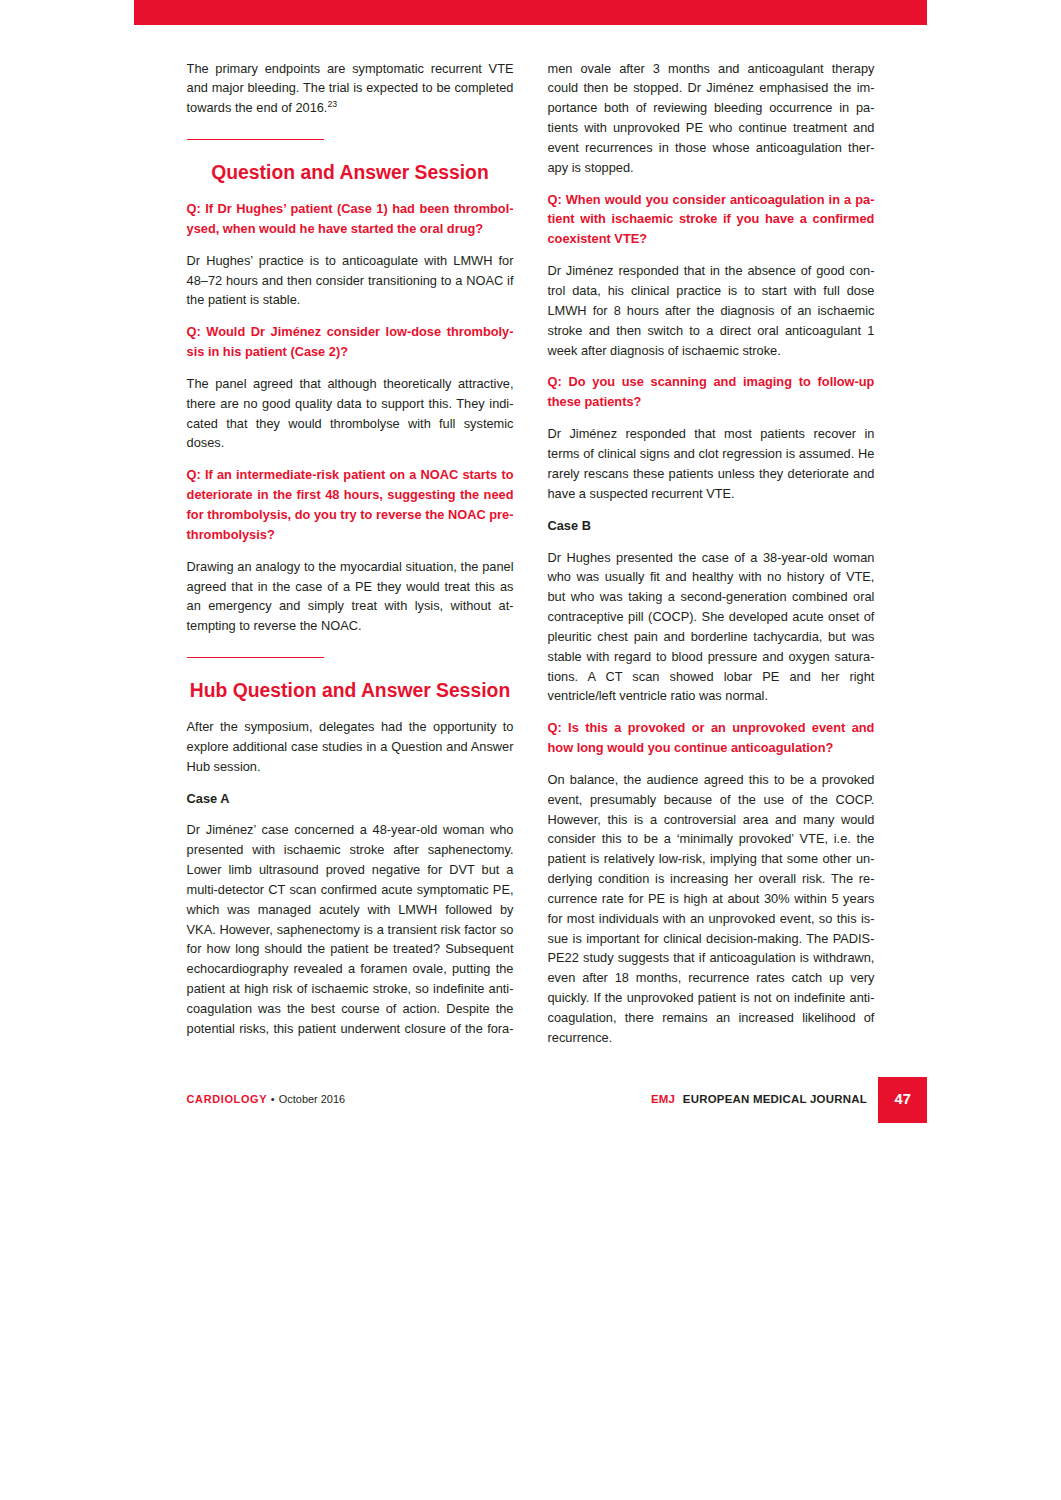The primary endpoints are symptomatic recurrent VTE and major bleeding. The trial is expected to be completed towards the end of 2016.23
Question and Answer Session
Q: If Dr Hughes’ patient (Case 1) had been thrombolysed, when would he have started the oral drug?
Dr Hughes’ practice is to anticoagulate with LMWH for 48–72 hours and then consider transitioning to a NOAC if the patient is stable.
Q: Would Dr Jiménez consider low-dose thrombolysis in his patient (Case 2)?
The panel agreed that although theoretically attractive, there are no good quality data to support this. They indicated that they would thrombolyse with full systemic doses.
Q: If an intermediate-risk patient on a NOAC starts to deteriorate in the first 48 hours, suggesting the need for thrombolysis, do you try to reverse the NOAC pre-thrombolysis?
Drawing an analogy to the myocardial situation, the panel agreed that in the case of a PE they would treat this as an emergency and simply treat with lysis, without attempting to reverse the NOAC.
Hub Question and Answer Session
After the symposium, delegates had the opportunity to explore additional case studies in a Question and Answer Hub session.
Case A
Dr Jiménez’ case concerned a 48-year-old woman who presented with ischaemic stroke after saphenectomy. Lower limb ultrasound proved negative for DVT but a multi-detector CT scan confirmed acute symptomatic PE, which was managed acutely with LMWH followed by VKA. However, saphenectomy is a transient risk factor so for how long should the patient be treated? Subsequent echocardiography revealed a foramen ovale, putting the patient at high risk of ischaemic stroke, so indefinite anticoagulation was the best course of action. Despite the potential risks, this patient underwent closure of the foramen ovale after 3 months and anticoagulant therapy could then be stopped. Dr Jiménez emphasised the importance both of reviewing bleeding occurrence in patients with unprovoked PE who continue treatment and event recurrences in those whose anticoagulation therapy is stopped.
Q: When would you consider anticoagulation in a patient with ischaemic stroke if you have a confirmed coexistent VTE?
Dr Jiménez responded that in the absence of good control data, his clinical practice is to start with full dose LMWH for 8 hours after the diagnosis of an ischaemic stroke and then switch to a direct oral anticoagulant 1 week after diagnosis of ischaemic stroke.
Q: Do you use scanning and imaging to follow-up these patients?
Dr Jiménez responded that most patients recover in terms of clinical signs and clot regression is assumed. He rarely rescans these patients unless they deteriorate and have a suspected recurrent VTE.
Case B
Dr Hughes presented the case of a 38-year-old woman who was usually fit and healthy with no history of VTE, but who was taking a second-generation combined oral contraceptive pill (COCP). She developed acute onset of pleuritic chest pain and borderline tachycardia, but was stable with regard to blood pressure and oxygen saturations. A CT scan showed lobar PE and her right ventricle/left ventricle ratio was normal.
Q: Is this a provoked or an unprovoked event and how long would you continue anticoagulation?
On balance, the audience agreed this to be a provoked event, presumably because of the use of the COCP. However, this is a controversial area and many would consider this to be a ‘minimally provoked’ VTE, i.e. the patient is relatively low-risk, implying that some other underlying condition is increasing her overall risk. The recurrence rate for PE is high at about 30% within 5 years for most individuals with an unprovoked event, so this issue is important for clinical decision-making. The PADIS-PE22 study suggests that if anticoagulation is withdrawn, even after 18 months, recurrence rates catch up very quickly. If the unprovoked patient is not on indefinite anticoagulation, there remains an increased likelihood of recurrence.
CARDIOLOGY • October 2016
EMJ EUROPEAN MEDICAL JOURNAL
47